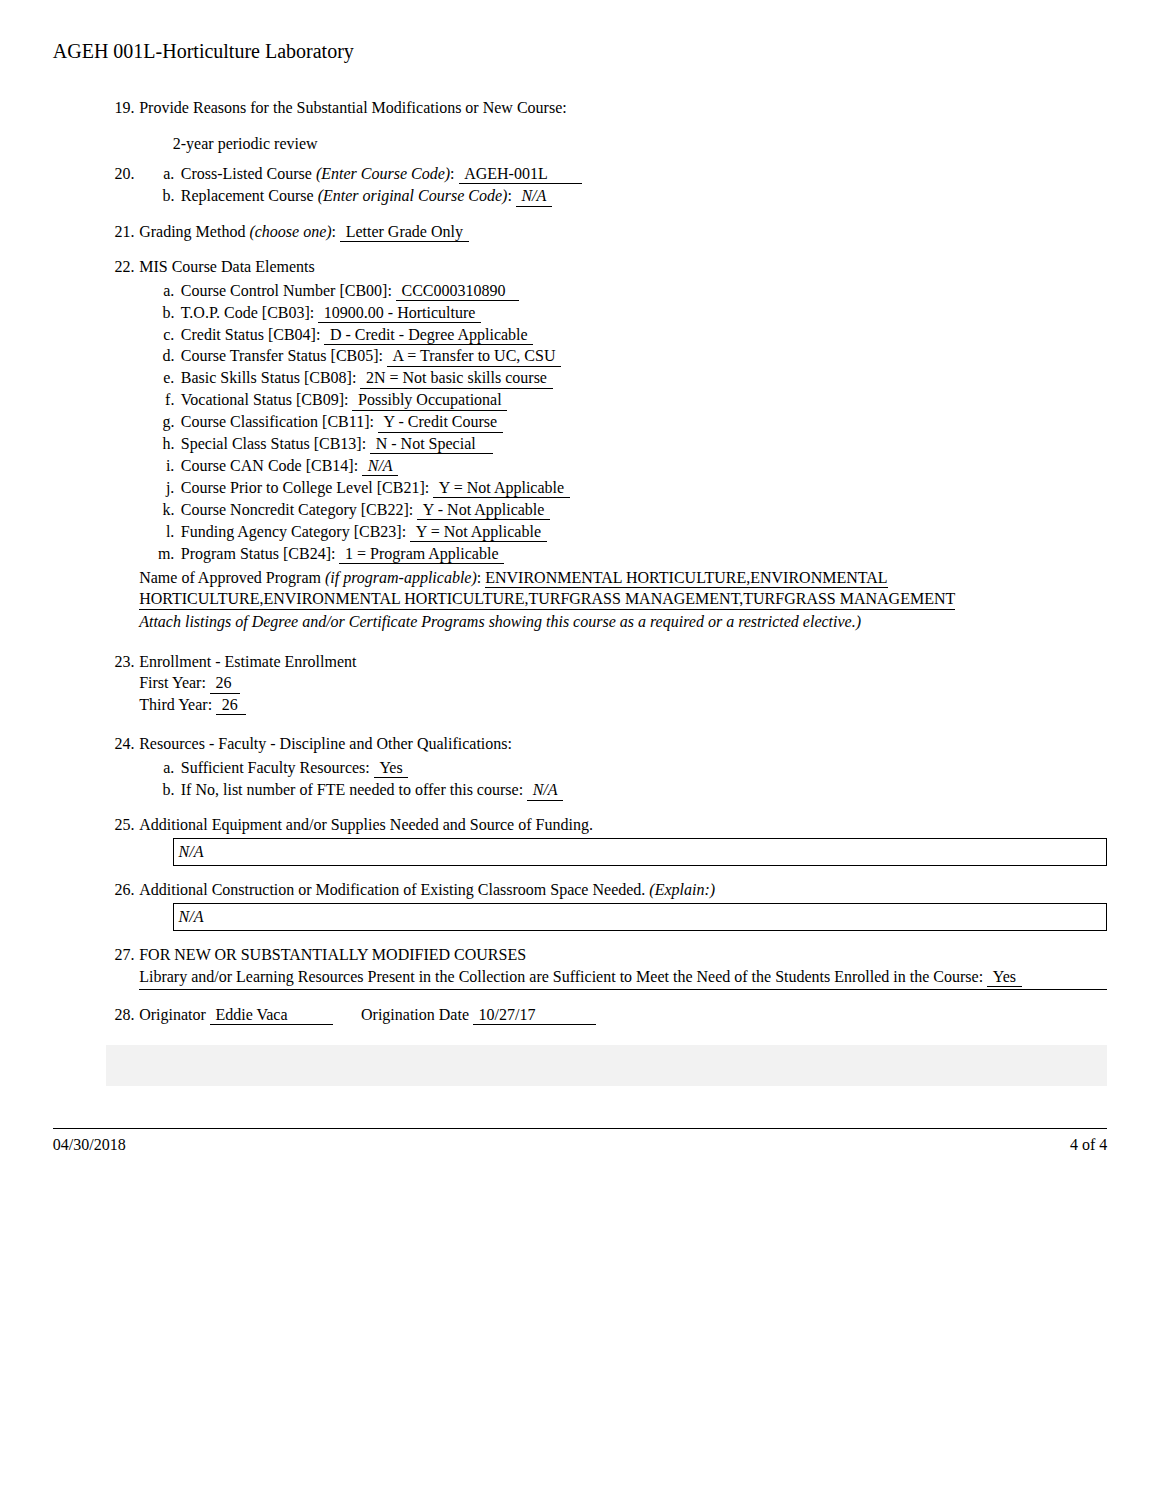AGEH 001L-Horticulture Laboratory
19. Provide Reasons for the Substantial Modifications or New Course:
2-year periodic review
20.
a. Cross-Listed Course (Enter Course Code): AGEH-001L
b. Replacement Course (Enter original Course Code): N/A
21. Grading Method (choose one): Letter Grade Only
22. MIS Course Data Elements
a. Course Control Number [CB00]: CCC000310890
b. T.O.P. Code [CB03]: 10900.00 - Horticulture
c. Credit Status [CB04]: D - Credit - Degree Applicable
d. Course Transfer Status [CB05]: A = Transfer to UC, CSU
e. Basic Skills Status [CB08]: 2N = Not basic skills course
f. Vocational Status [CB09]: Possibly Occupational
g. Course Classification [CB11]: Y - Credit Course
h. Special Class Status [CB13]: N - Not Special
i. Course CAN Code [CB14]: N/A
j. Course Prior to College Level [CB21]: Y = Not Applicable
k. Course Noncredit Category [CB22]: Y - Not Applicable
l. Funding Agency Category [CB23]: Y = Not Applicable
m. Program Status [CB24]: 1 = Program Applicable
Name of Approved Program (if program-applicable): ENVIRONMENTAL HORTICULTURE,ENVIRONMENTAL HORTICULTURE,ENVIRONMENTAL HORTICULTURE,TURFGRASS MANAGEMENT,TURFGRASS MANAGEMENT
Attach listings of Degree and/or Certificate Programs showing this course as a required or a restricted elective.)
23. Enrollment - Estimate Enrollment
First Year: 26
Third Year: 26
24. Resources - Faculty - Discipline and Other Qualifications:
a. Sufficient Faculty Resources: Yes
b. If No, list number of FTE needed to offer this course: N/A
25. Additional Equipment and/or Supplies Needed and Source of Funding.
N/A
26. Additional Construction or Modification of Existing Classroom Space Needed. (Explain:)
N/A
27. FOR NEW OR SUBSTANTIALLY MODIFIED COURSES
Library and/or Learning Resources Present in the Collection are Sufficient to Meet the Need of the Students Enrolled in the Course: Yes
28. Originator Eddie Vaca Origination Date 10/27/17
04/30/2018 4 of 4